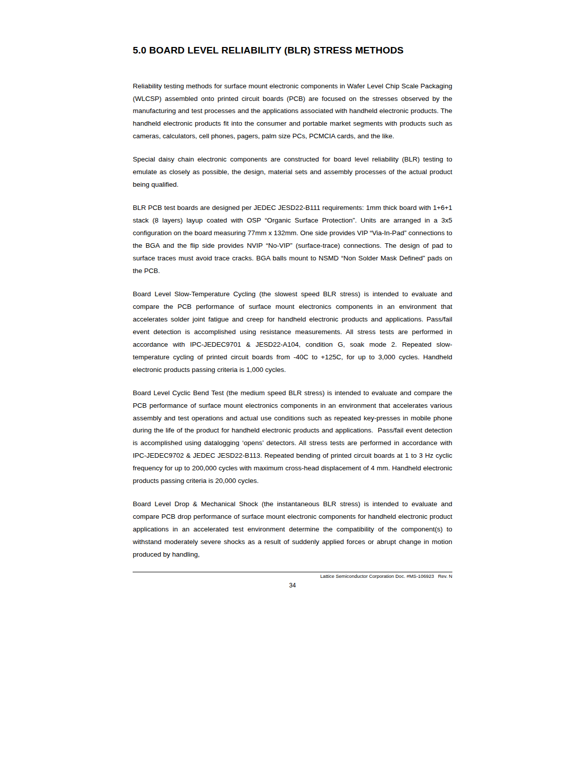5.0 BOARD LEVEL RELIABILITY (BLR) STRESS METHODS
Reliability testing methods for surface mount electronic components in Wafer Level Chip Scale Packaging (WLCSP) assembled onto printed circuit boards (PCB) are focused on the stresses observed by the manufacturing and test processes and the applications associated with handheld electronic products. The handheld electronic products fit into the consumer and portable market segments with products such as cameras, calculators, cell phones, pagers, palm size PCs, PCMCIA cards, and the like.
Special daisy chain electronic components are constructed for board level reliability (BLR) testing to emulate as closely as possible, the design, material sets and assembly processes of the actual product being qualified.
BLR PCB test boards are designed per JEDEC JESD22-B111 requirements: 1mm thick board with 1+6+1 stack (8 layers) layup coated with OSP “Organic Surface Protection”. Units are arranged in a 3x5 configuration on the board measuring 77mm x 132mm. One side provides VIP “Via-In-Pad” connections to the BGA and the flip side provides NVIP “No-VIP” (surface-trace) connections. The design of pad to surface traces must avoid trace cracks. BGA balls mount to NSMD “Non Solder Mask Defined” pads on the PCB.
Board Level Slow-Temperature Cycling (the slowest speed BLR stress) is intended to evaluate and compare the PCB performance of surface mount electronics components in an environment that accelerates solder joint fatigue and creep for handheld electronic products and applications. Pass/fail event detection is accomplished using resistance measurements. All stress tests are performed in accordance with IPC-JEDEC9701 & JESD22-A104, condition G, soak mode 2. Repeated slow-temperature cycling of printed circuit boards from -40C to +125C, for up to 3,000 cycles. Handheld electronic products passing criteria is 1,000 cycles.
Board Level Cyclic Bend Test (the medium speed BLR stress) is intended to evaluate and compare the PCB performance of surface mount electronics components in an environment that accelerates various assembly and test operations and actual use conditions such as repeated key-presses in mobile phone during the life of the product for handheld electronic products and applications. Pass/fail event detection is accomplished using datalogging ‘opens’ detectors. All stress tests are performed in accordance with IPC-JEDEC9702 & JEDEC JESD22-B113. Repeated bending of printed circuit boards at 1 to 3 Hz cyclic frequency for up to 200,000 cycles with maximum cross-head displacement of 4 mm. Handheld electronic products passing criteria is 20,000 cycles.
Board Level Drop & Mechanical Shock (the instantaneous BLR stress) is intended to evaluate and compare PCB drop performance of surface mount electronic components for handheld electronic product applications in an accelerated test environment determine the compatibility of the component(s) to withstand moderately severe shocks as a result of suddenly applied forces or abrupt change in motion produced by handling,
Lattice Semiconductor Corporation Doc. #MS-106923 Rev. N
34